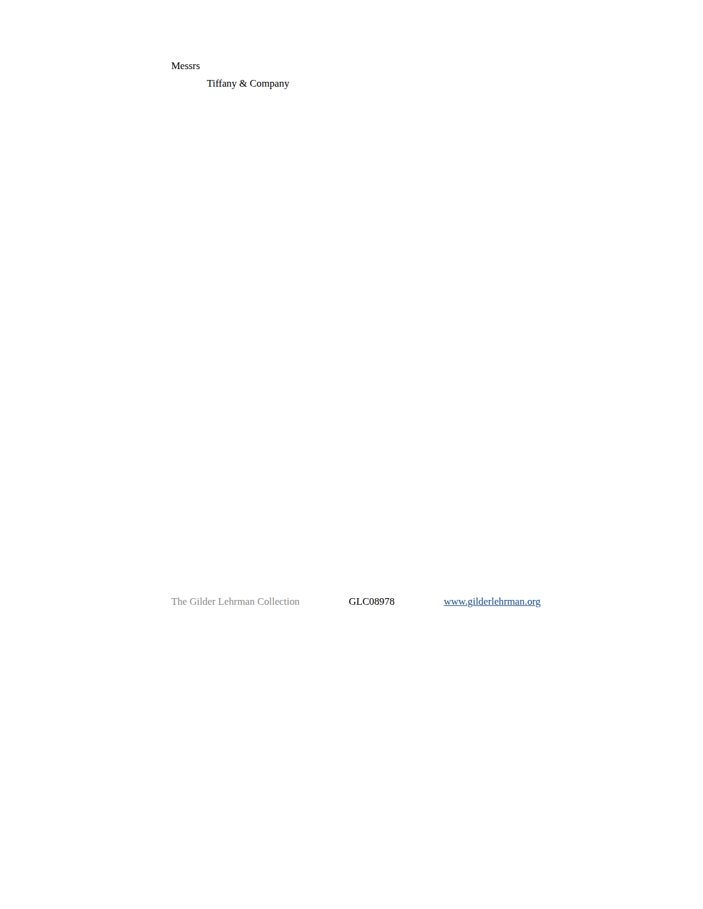Messrs
Tiffany & Company
The Gilder Lehrman Collection GLC08978 www.gilderlehrman.org